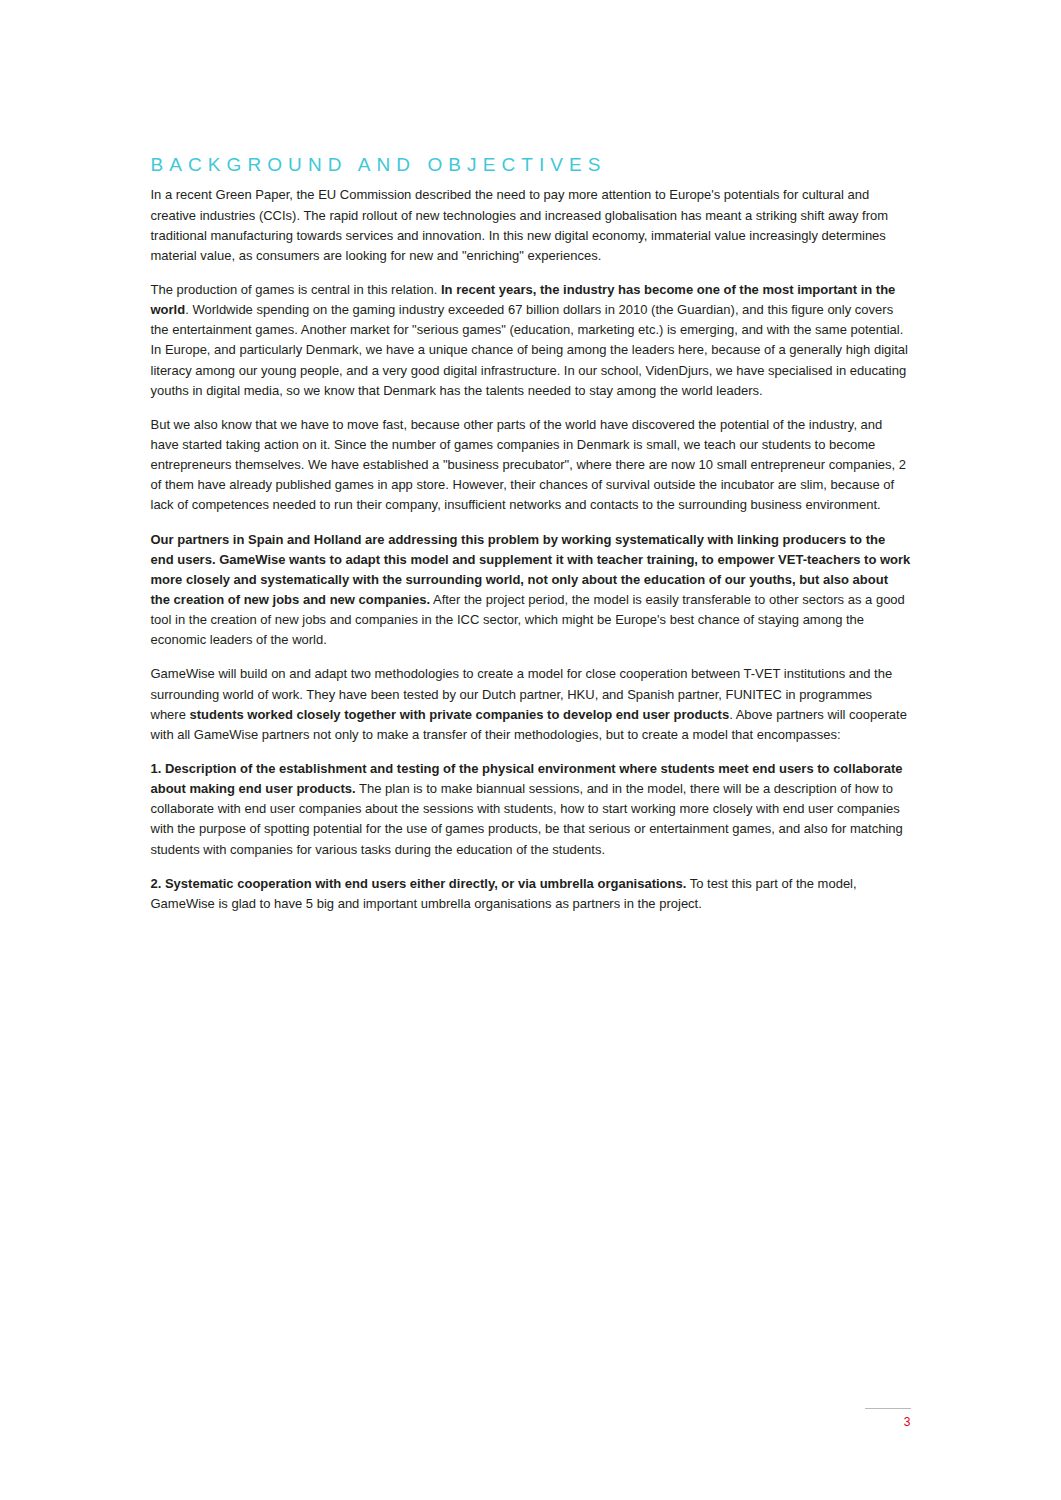Background and objectives
In a recent Green Paper, the EU Commission described the need to pay more attention to Europe's potentials for cultural and creative industries (CCIs). The rapid rollout of new technologies and increased globalisation has meant a striking shift away from traditional manufacturing towards services and innovation. In this new digital economy, immaterial value increasingly determines material value, as consumers are looking for new and "enriching" experiences.
The production of games is central in this relation. In recent years, the industry has become one of the most important in the world. Worldwide spending on the gaming industry exceeded 67 billion dollars in 2010 (the Guardian), and this figure only covers the entertainment games. Another market for "serious games" (education, marketing etc.) is emerging, and with the same potential. In Europe, and particularly Denmark, we have a unique chance of being among the leaders here, because of a generally high digital literacy among our young people, and a very good digital infrastructure. In our school, VidenDjurs, we have specialised in educating youths in digital media, so we know that Denmark has the talents needed to stay among the world leaders.
But we also know that we have to move fast, because other parts of the world have discovered the potential of the industry, and have started taking action on it. Since the number of games companies in Denmark is small, we teach our students to become entrepreneurs themselves. We have established a "business precubator", where there are now 10 small entrepreneur companies, 2 of them have already published games in app store. However, their chances of survival outside the incubator are slim, because of lack of competences needed to run their company, insufficient networks and contacts to the surrounding business environment.
Our partners in Spain and Holland are addressing this problem by working systematically with linking producers to the end users. GameWise wants to adapt this model and supplement it with teacher training, to empower VET-teachers to work more closely and systematically with the surrounding world, not only about the education of our youths, but also about the creation of new jobs and new companies. After the project period, the model is easily transferable to other sectors as a good tool in the creation of new jobs and companies in the ICC sector, which might be Europe's best chance of staying among the economic leaders of the world.
GameWise will build on and adapt two methodologies to create a model for close cooperation between T-VET institutions and the surrounding world of work. They have been tested by our Dutch partner, HKU, and Spanish partner, FUNITEC in programmes where students worked closely together with private companies to develop end user products. Above partners will cooperate with all GameWise partners not only to make a transfer of their methodologies, but to create a model that encompasses:
1. Description of the establishment and testing of the physical environment where students meet end users to collaborate about making end user products. The plan is to make biannual sessions, and in the model, there will be a description of how to collaborate with end user companies about the sessions with students, how to start working more closely with end user companies with the purpose of spotting potential for the use of games products, be that serious or entertainment games, and also for matching students with companies for various tasks during the education of the students.
2. Systematic cooperation with end users either directly, or via umbrella organisations. To test this part of the model, GameWise is glad to have 5 big and important umbrella organisations as partners in the project.
3